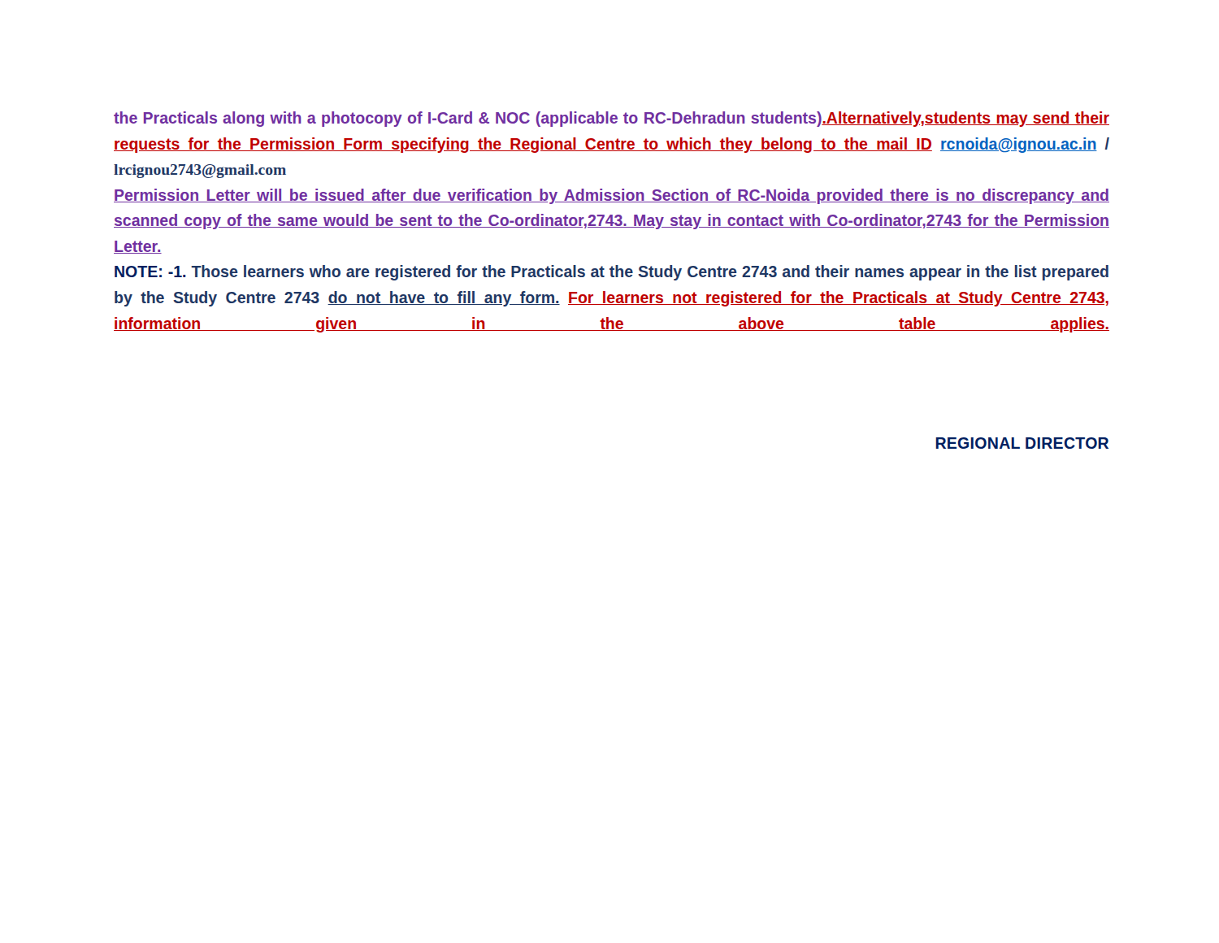the Practicals along with a photocopy of I-Card & NOC (applicable to RC-Dehradun students).Alternatively,students may send their requests for the Permission Form specifying the Regional Centre to which they belong to the mail ID rcnoida@ignou.ac.in / lrcignou2743@gmail.com
Permission Letter will be issued after due verification by Admission Section of RC-Noida provided there is no discrepancy and scanned copy of the same would be sent to the Co-ordinator,2743. May stay in contact with Co-ordinator,2743 for the Permission Letter.
NOTE: -1. Those learners who are registered for the Practicals at the Study Centre 2743 and their names appear in the list prepared by the Study Centre 2743 do not have to fill any form. For learners not registered for the Practicals at Study Centre 2743, information given in the above table applies.
REGIONAL DIRECTOR